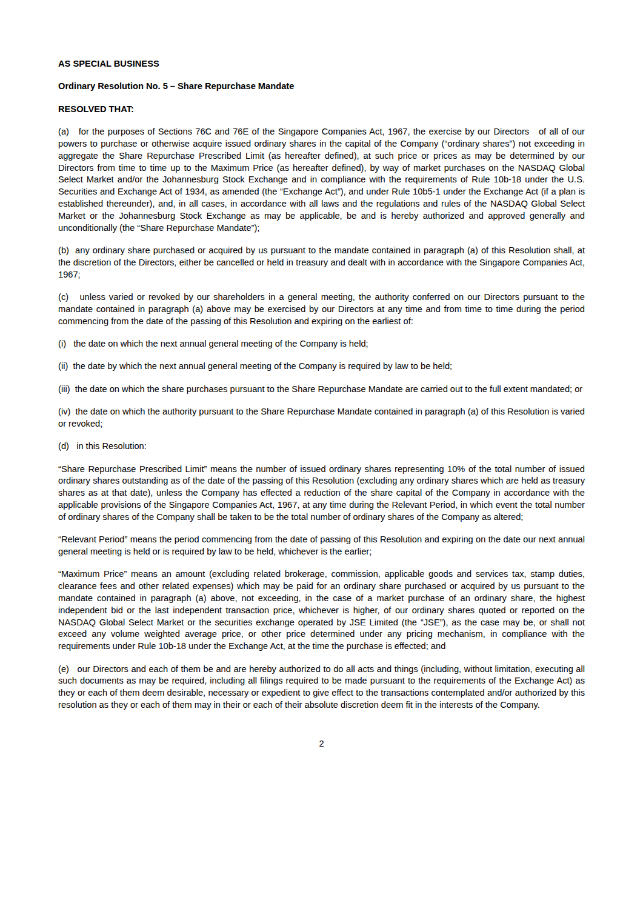AS SPECIAL BUSINESS
Ordinary Resolution No. 5 – Share Repurchase Mandate
RESOLVED THAT:
(a) for the purposes of Sections 76C and 76E of the Singapore Companies Act, 1967, the exercise by our Directors of all of our powers to purchase or otherwise acquire issued ordinary shares in the capital of the Company (“ordinary shares”) not exceeding in aggregate the Share Repurchase Prescribed Limit (as hereafter defined), at such price or prices as may be determined by our Directors from time to time up to the Maximum Price (as hereafter defined), by way of market purchases on the NASDAQ Global Select Market and/or the Johannesburg Stock Exchange and in compliance with the requirements of Rule 10b-18 under the U.S. Securities and Exchange Act of 1934, as amended (the “Exchange Act”), and under Rule 10b5-1 under the Exchange Act (if a plan is established thereunder), and, in all cases, in accordance with all laws and the regulations and rules of the NASDAQ Global Select Market or the Johannesburg Stock Exchange as may be applicable, be and is hereby authorized and approved generally and unconditionally (the “Share Repurchase Mandate”);
(b) any ordinary share purchased or acquired by us pursuant to the mandate contained in paragraph (a) of this Resolution shall, at the discretion of the Directors, either be cancelled or held in treasury and dealt with in accordance with the Singapore Companies Act, 1967;
(c) unless varied or revoked by our shareholders in a general meeting, the authority conferred on our Directors pursuant to the mandate contained in paragraph (a) above may be exercised by our Directors at any time and from time to time during the period commencing from the date of the passing of this Resolution and expiring on the earliest of:
(i) the date on which the next annual general meeting of the Company is held;
(ii) the date by which the next annual general meeting of the Company is required by law to be held;
(iii) the date on which the share purchases pursuant to the Share Repurchase Mandate are carried out to the full extent mandated; or
(iv) the date on which the authority pursuant to the Share Repurchase Mandate contained in paragraph (a) of this Resolution is varied or revoked;
(d) in this Resolution:
“Share Repurchase Prescribed Limit” means the number of issued ordinary shares representing 10% of the total number of issued ordinary shares outstanding as of the date of the passing of this Resolution (excluding any ordinary shares which are held as treasury shares as at that date), unless the Company has effected a reduction of the share capital of the Company in accordance with the applicable provisions of the Singapore Companies Act, 1967, at any time during the Relevant Period, in which event the total number of ordinary shares of the Company shall be taken to be the total number of ordinary shares of the Company as altered;
“Relevant Period” means the period commencing from the date of passing of this Resolution and expiring on the date our next annual general meeting is held or is required by law to be held, whichever is the earlier;
“Maximum Price” means an amount (excluding related brokerage, commission, applicable goods and services tax, stamp duties, clearance fees and other related expenses) which may be paid for an ordinary share purchased or acquired by us pursuant to the mandate contained in paragraph (a) above, not exceeding, in the case of a market purchase of an ordinary share, the highest independent bid or the last independent transaction price, whichever is higher, of our ordinary shares quoted or reported on the NASDAQ Global Select Market or the securities exchange operated by JSE Limited (the “JSE”), as the case may be, or shall not exceed any volume weighted average price, or other price determined under any pricing mechanism, in compliance with the requirements under Rule 10b-18 under the Exchange Act, at the time the purchase is effected; and
(e) our Directors and each of them be and are hereby authorized to do all acts and things (including, without limitation, executing all such documents as may be required, including all filings required to be made pursuant to the requirements of the Exchange Act) as they or each of them deem desirable, necessary or expedient to give effect to the transactions contemplated and/or authorized by this resolution as they or each of them may in their or each of their absolute discretion deem fit in the interests of the Company.
2